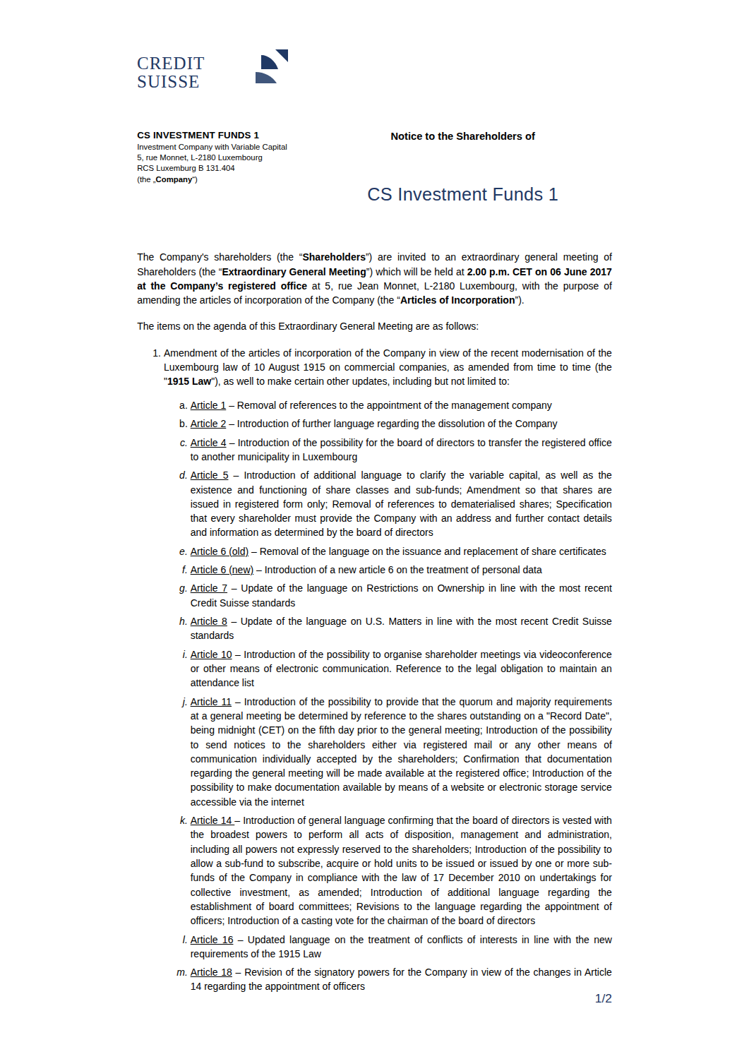CREDIT SUISSE
CS INVESTMENT FUNDS 1
Investment Company with Variable Capital
5, rue Monnet, L-2180 Luxembourg
RCS Luxemburg B 131.404
(the „Company“)
Notice to the Shareholders of
CS Investment Funds 1
The Company's shareholders (the “Shareholders”) are invited to an extraordinary general meeting of Shareholders (the “Extraordinary General Meeting”) which will be held at 2.00 p.m. CET on 06 June 2017 at the Company’s registered office at 5, rue Jean Monnet, L-2180 Luxembourg, with the purpose of amending the articles of incorporation of the Company (the “Articles of Incorporation”).
The items on the agenda of this Extraordinary General Meeting are as follows:
Amendment of the articles of incorporation of the Company in view of the recent modernisation of the Luxembourg law of 10 August 1915 on commercial companies, as amended from time to time (the "1915 Law"), as well to make certain other updates, including but not limited to:
Article 1 – Removal of references to the appointment of the management company
Article 2 – Introduction of further language regarding the dissolution of the Company
Article 4 – Introduction of the possibility for the board of directors to transfer the registered office to another municipality in Luxembourg
Article 5 – Introduction of additional language to clarify the variable capital, as well as the existence and functioning of share classes and sub-funds; Amendment so that shares are issued in registered form only; Removal of references to dematerialised shares; Specification that every shareholder must provide the Company with an address and further contact details and information as determined by the board of directors
Article 6 (old) – Removal of the language on the issuance and replacement of share certificates
Article 6 (new) – Introduction of a new article 6 on the treatment of personal data
Article 7 – Update of the language on Restrictions on Ownership in line with the most recent Credit Suisse standards
Article 8 – Update of the language on U.S. Matters in line with the most recent Credit Suisse standards
Article 10 – Introduction of the possibility to organise shareholder meetings via videoconference or other means of electronic communication. Reference to the legal obligation to maintain an attendance list
Article 11 – Introduction of the possibility to provide that the quorum and majority requirements at a general meeting be determined by reference to the shares outstanding on a "Record Date", being midnight (CET) on the fifth day prior to the general meeting; Introduction of the possibility to send notices to the shareholders either via registered mail or any other means of communication individually accepted by the shareholders; Confirmation that documentation regarding the general meeting will be made available at the registered office; Introduction of the possibility to make documentation available by means of a website or electronic storage service accessible via the internet
Article 14 – Introduction of general language confirming that the board of directors is vested with the broadest powers to perform all acts of disposition, management and administration, including all powers not expressly reserved to the shareholders; Introduction of the possibility to allow a sub-fund to subscribe, acquire or hold units to be issued or issued by one or more sub-funds of the Company in compliance with the law of 17 December 2010 on undertakings for collective investment, as amended; Introduction of additional language regarding the establishment of board committees; Revisions to the language regarding the appointment of officers; Introduction of a casting vote for the chairman of the board of directors
Article 16 – Updated language on the treatment of conflicts of interests in line with the new requirements of the 1915 Law
Article 18 – Revision of the signatory powers for the Company in view of the changes in Article 14 regarding the appointment of officers
1/2